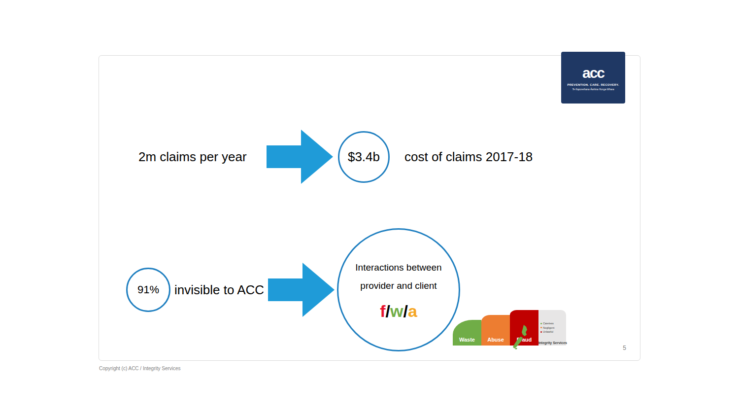acc
PREVENTION. CARE. RECOVERY.
Te Kaporeihana Āwhina Hunga Whara
2m claims per year
$3.4b
cost of claims 2017-18
91%
invisible to ACC
Interactions between provider and client
f/w/a
Waste
Abuse
Fraud
Careless
Negligent
Unlawful
Integrity Services
5
Copyright (c) ACC / Integrity Services